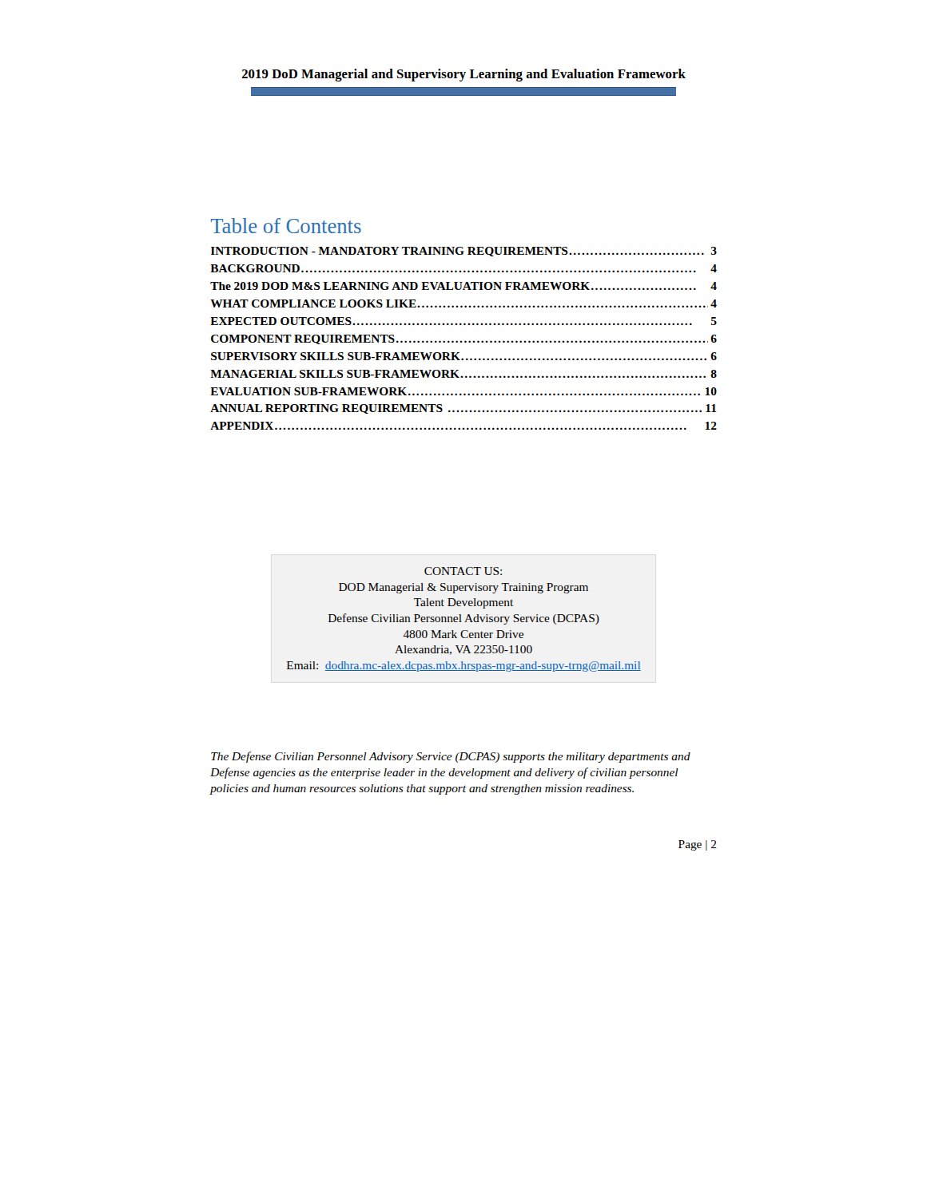2019 DoD Managerial and Supervisory Learning and Evaluation Framework
Table of Contents
INTRODUCTION - MANDATORY TRAINING REQUIREMENTS................................ 3
BACKGROUND............................................................................................. 4
The 2019 DOD M&S LEARNING AND EVALUATION FRAMEWORK......................... 4
WHAT COMPLIANCE LOOKS LIKE........................................................................... 4
EXPECTED OUTCOMES................................................................................ 5
COMPONENT REQUIREMENTS................................................................................ 6
SUPERVISORY SKILLS SUB-FRAMEWORK............................................................. 6
MANAGERIAL SKILLS SUB-FRAMEWORK.............................................................. 8
EVALUATION SUB-FRAMEWORK.......................................................................... 10
ANNUAL REPORTING REQUIREMENTS ............................................................. 11
APPENDIX................................................................................................. 12
CONTACT US: DOD Managerial & Supervisory Training Program Talent Development Defense Civilian Personnel Advisory Service (DCPAS) 4800 Mark Center Drive Alexandria, VA 22350-1100 Email: dodhra.mc-alex.dcpas.mbx.hrspas-mgr-and-supv-trng@mail.mil
The Defense Civilian Personnel Advisory Service (DCPAS) supports the military departments and Defense agencies as the enterprise leader in the development and delivery of civilian personnel policies and human resources solutions that support and strengthen mission readiness.
Page | 2